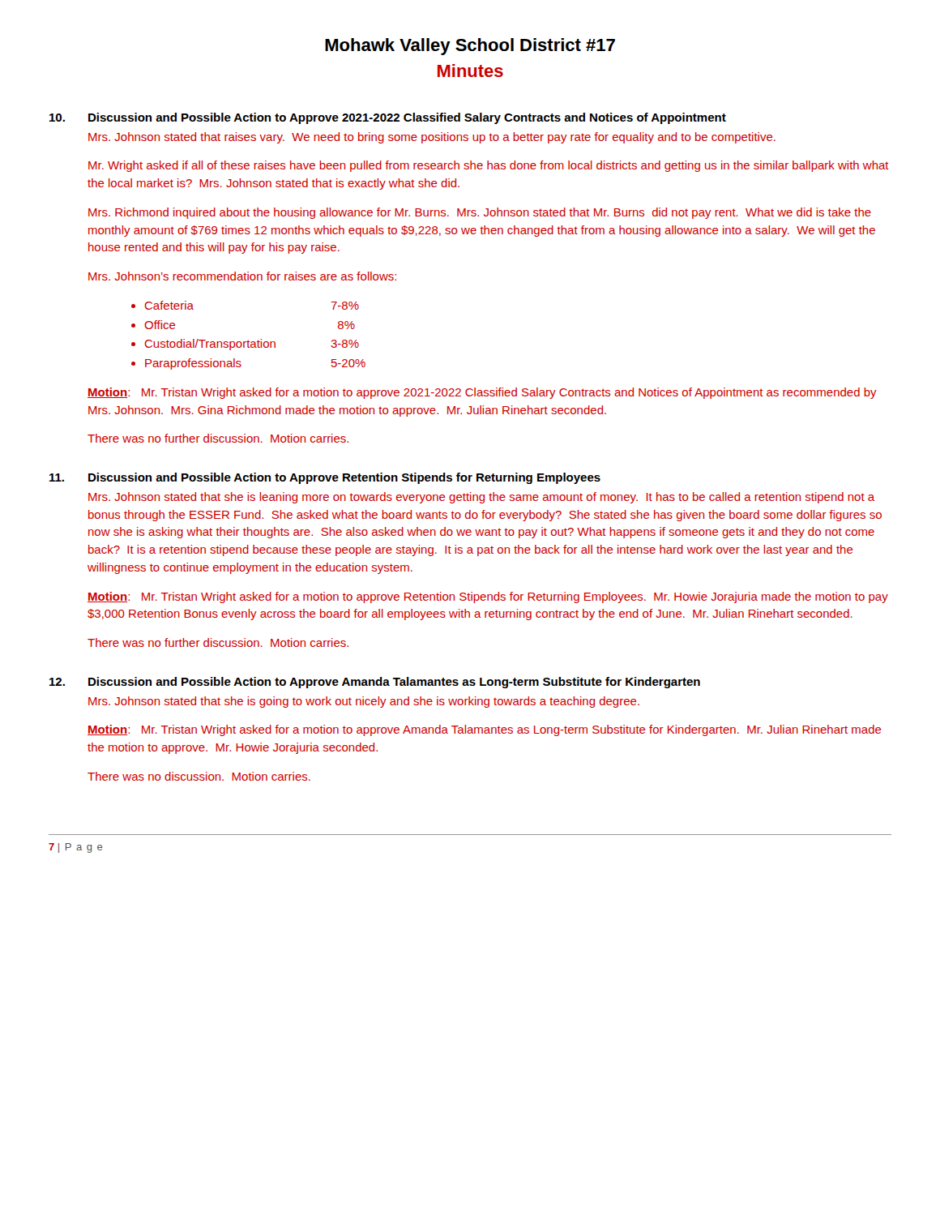Mohawk Valley School District #17
Minutes
10.
Discussion and Possible Action to Approve 2021-2022 Classified Salary Contracts and Notices of Appointment
Mrs. Johnson stated that raises vary. We need to bring some positions up to a better pay rate for equality and to be competitive.
Mr. Wright asked if all of these raises have been pulled from research she has done from local districts and getting us in the similar ballpark with what the local market is? Mrs. Johnson stated that is exactly what she did.
Mrs. Richmond inquired about the housing allowance for Mr. Burns. Mrs. Johnson stated that Mr. Burns did not pay rent. What we did is take the monthly amount of $769 times 12 months which equals to $9,228, so we then changed that from a housing allowance into a salary. We will get the house rented and this will pay for his pay raise.
Mrs. Johnson’s recommendation for raises are as follows:
Cafeteria7-8%
Office 8%
Custodial/Transportation3-8%
Paraprofessionals5-20%
Motion: Mr. Tristan Wright asked for a motion to approve 2021-2022 Classified Salary Contracts and Notices of Appointment as recommended by Mrs. Johnson. Mrs. Gina Richmond made the motion to approve. Mr. Julian Rinehart seconded.
There was no further discussion. Motion carries.
11.
Discussion and Possible Action to Approve Retention Stipends for Returning Employees
Mrs. Johnson stated that she is leaning more on towards everyone getting the same amount of money. It has to be called a retention stipend not a bonus through the ESSER Fund. She asked what the board wants to do for everybody? She stated she has given the board some dollar figures so now she is asking what their thoughts are. She also asked when do we want to pay it out? What happens if someone gets it and they do not come back? It is a retention stipend because these people are staying. It is a pat on the back for all the intense hard work over the last year and the willingness to continue employment in the education system.
Motion: Mr. Tristan Wright asked for a motion to approve Retention Stipends for Returning Employees. Mr. Howie Jorajuria made the motion to pay $3,000 Retention Bonus evenly across the board for all employees with a returning contract by the end of June. Mr. Julian Rinehart seconded.
There was no further discussion. Motion carries.
12.
Discussion and Possible Action to Approve Amanda Talamantes as Long-term Substitute for Kindergarten
Mrs. Johnson stated that she is going to work out nicely and she is working towards a teaching degree.
Motion: Mr. Tristan Wright asked for a motion to approve Amanda Talamantes as Long-term Substitute for Kindergarten. Mr. Julian Rinehart made the motion to approve. Mr. Howie Jorajuria seconded.
There was no discussion. Motion carries.
7 | P a g e